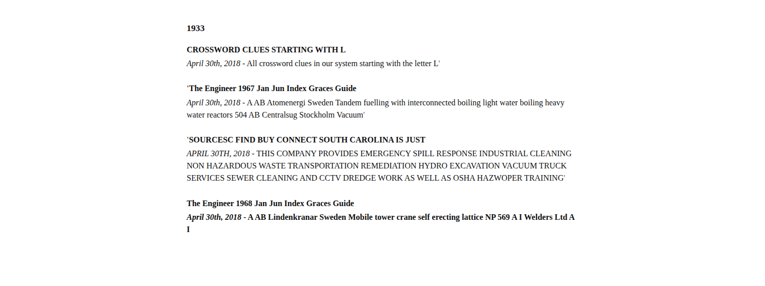1933
Crossword Clues Starting With L
April 30th, 2018 - All crossword clues in our system starting with the letter L'
'The Engineer 1967 Jan Jun Index Graces Guide
April 30th, 2018 - A AB Atomenergi Sweden Tandem fuelling with interconnected boiling light water boiling heavy water reactors 504 AB Centralsug Stockholm Vacuum'
'SOURCESC FIND BUY CONNECT SOUTH CAROLINA IS JUST
APRIL 30TH, 2018 - THIS COMPANY PROVIDES EMERGENCY SPILL RESPONSE INDUSTRIAL CLEANING NON HAZARDOUS WASTE TRANSPORTATION REMEDIATION HYDRO EXCAVATION VACUUM TRUCK SERVICES SEWER CLEANING AND CCTV DREDGE WORK AS WELL AS OSHA HAZWOPER TRAINING'
The Engineer 1968 Jan Jun Index Graces Guide
April 30th, 2018 - A AB Lindenkranar Sweden Mobile tower crane self erecting lattice NP 569 A I Welders Ltd A I